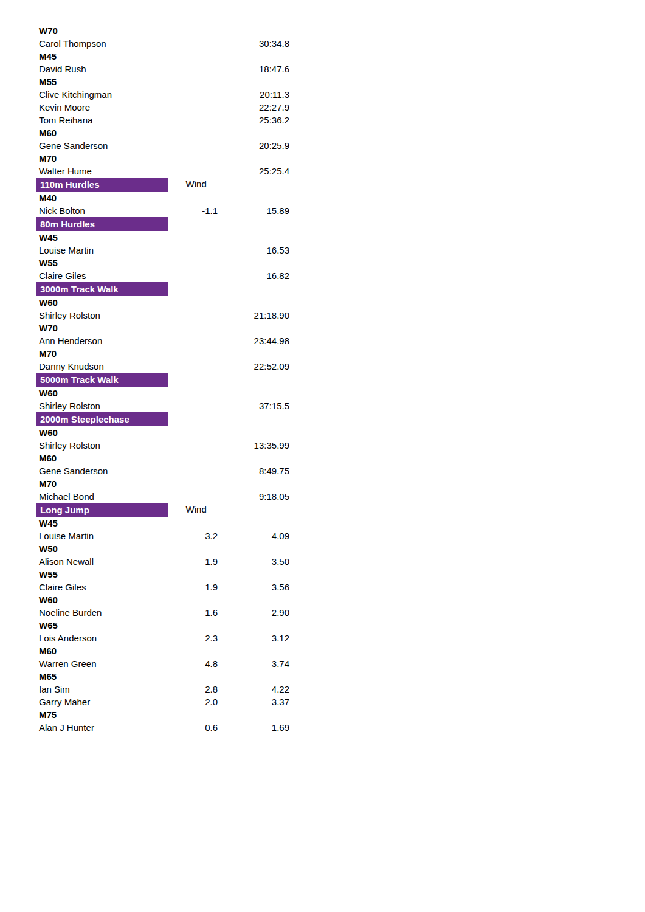| W70 |
| Carol Thompson | | 30:34.8 |
| M45 |
| David Rush | | 18:47.6 |
| M55 |
| Clive Kitchingman | | 20:11.3 |
| Kevin Moore | | 22:27.9 |
| Tom Reihana | | 25:36.2 |
| M60 |
| Gene Sanderson | | 20:25.9 |
| M70 |
| Walter Hume | | 25:25.4 |
| 110m Hurdles | Wind | |
| M40 |
| Nick Bolton | -1.1 | 15.89 |
| 80m Hurdles | | |
| W45 |
| Louise Martin | | 16.53 |
| W55 |
| Claire Giles | | 16.82 |
| 3000m Track Walk | | |
| W60 |
| Shirley Rolston | | 21:18.90 |
| W70 |
| Ann Henderson | | 23:44.98 |
| M70 |
| Danny Knudson | | 22:52.09 |
| 5000m Track Walk | | |
| W60 |
| Shirley Rolston | | 37:15.5 |
| 2000m Steeplechase | | |
| W60 |
| Shirley Rolston | | 13:35.99 |
| M60 |
| Gene Sanderson | | 8:49.75 |
| M70 |
| Michael Bond | | 9:18.05 |
| Long Jump | Wind | |
| W45 |
| Louise Martin | 3.2 | 4.09 |
| W50 |
| Alison Newall | 1.9 | 3.50 |
| W55 |
| Claire Giles | 1.9 | 3.56 |
| W60 |
| Noeline Burden | 1.6 | 2.90 |
| W65 |
| Lois Anderson | 2.3 | 3.12 |
| M60 |
| Warren Green | 4.8 | 3.74 |
| M65 |
| Ian Sim | 2.8 | 4.22 |
| Garry Maher | 2.0 | 3.37 |
| M75 |
| Alan J Hunter | 0.6 | 1.69 |